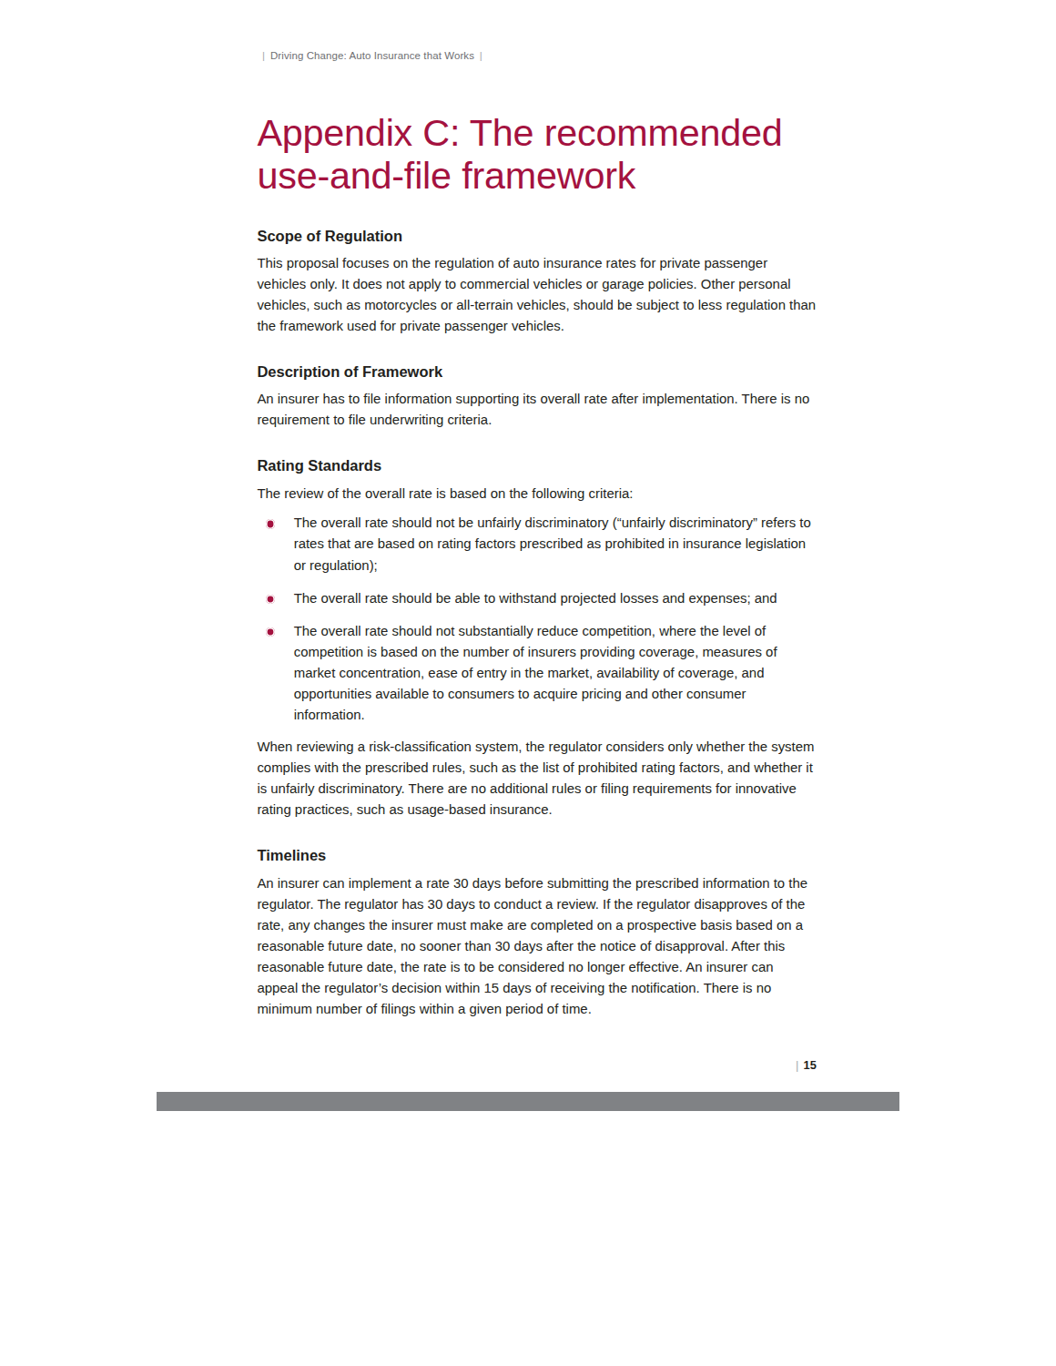|Driving Change: Auto Insurance that Works|
Appendix C: The recommended
use-and-file framework
Scope of Regulation
This proposal focuses on the regulation of auto insurance rates for private passenger vehicles only. It does not apply to commercial vehicles or garage policies. Other personal vehicles, such as motorcycles or all-terrain vehicles, should be subject to less regulation than the framework used for private passenger vehicles.
Description of Framework
An insurer has to file information supporting its overall rate after implementation. There is no requirement to file underwriting criteria.
Rating Standards
The review of the overall rate is based on the following criteria:
The overall rate should not be unfairly discriminatory (“unfairly discriminatory” refers to rates that are based on rating factors prescribed as prohibited in insurance legislation or regulation);
The overall rate should be able to withstand projected losses and expenses; and
The overall rate should not substantially reduce competition, where the level of competition is based on the number of insurers providing coverage, measures of market concentration, ease of entry in the market, availability of coverage, and opportunities available to consumers to acquire pricing and other consumer information.
When reviewing a risk-classification system, the regulator considers only whether the system complies with the prescribed rules, such as the list of prohibited rating factors, and whether it is unfairly discriminatory. There are no additional rules or filing requirements for innovative rating practices, such as usage-based insurance.
Timelines
An insurer can implement a rate 30 days before submitting the prescribed information to the regulator. The regulator has 30 days to conduct a review. If the regulator disapproves of the rate, any changes the insurer must make are completed on a prospective basis based on a reasonable future date, no sooner than 30 days after the notice of disapproval. After this reasonable future date, the rate is to be considered no longer effective. An insurer can appeal the regulator’s decision within 15 days of receiving the notification. There is no minimum number of filings within a given period of time.
|15